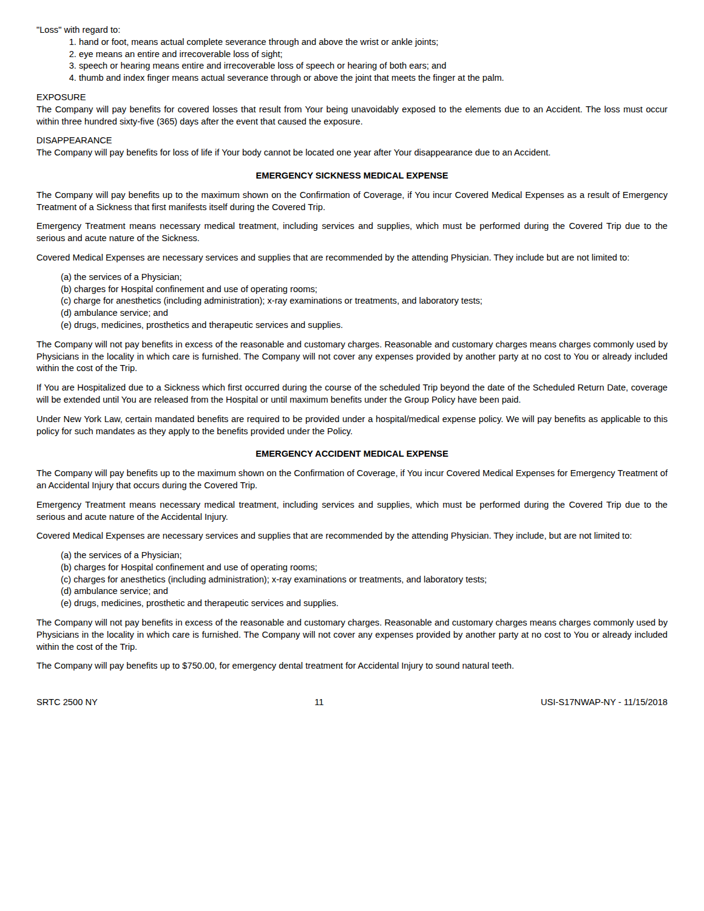"Loss" with regard to:
hand or foot, means actual complete severance through and above the wrist or ankle joints;
eye means an entire and irrecoverable loss of sight;
speech or hearing means entire and irrecoverable loss of speech or hearing of both ears; and
thumb and index finger means actual severance through or above the joint that meets the finger at the palm.
EXPOSURE
The Company will pay benefits for covered losses that result from Your being unavoidably exposed to the elements due to an Accident. The loss must occur within three hundred sixty-five (365) days after the event that caused the exposure.
DISAPPEARANCE
The Company will pay benefits for loss of life if Your body cannot be located one year after Your disappearance due to an Accident.
EMERGENCY SICKNESS MEDICAL EXPENSE
The Company will pay benefits up to the maximum shown on the Confirmation of Coverage, if You incur Covered Medical Expenses as a result of Emergency Treatment of a Sickness that first manifests itself during the Covered Trip.
Emergency Treatment means necessary medical treatment, including services and supplies, which must be performed during the Covered Trip due to the serious and acute nature of the Sickness.
Covered Medical Expenses are necessary services and supplies that are recommended by the attending Physician. They include but are not limited to:
(a) the services of a Physician;
(b) charges for Hospital confinement and use of operating rooms;
(c) charge for anesthetics (including administration); x-ray examinations or treatments, and laboratory tests;
(d) ambulance service; and
(e) drugs, medicines, prosthetics and therapeutic services and supplies.
The Company will not pay benefits in excess of the reasonable and customary charges. Reasonable and customary charges means charges commonly used by Physicians in the locality in which care is furnished. The Company will not cover any expenses provided by another party at no cost to You or already included within the cost of the Trip.
If You are Hospitalized due to a Sickness which first occurred during the course of the scheduled Trip beyond the date of the Scheduled Return Date, coverage will be extended until You are released from the Hospital or until maximum benefits under the Group Policy have been paid.
Under New York Law, certain mandated benefits are required to be provided under a hospital/medical expense policy. We will pay benefits as applicable to this policy for such mandates as they apply to the benefits provided under the Policy.
EMERGENCY ACCIDENT MEDICAL EXPENSE
The Company will pay benefits up to the maximum shown on the Confirmation of Coverage, if You incur Covered Medical Expenses for Emergency Treatment of an Accidental Injury that occurs during the Covered Trip.
Emergency Treatment means necessary medical treatment, including services and supplies, which must be performed during the Covered Trip due to the serious and acute nature of the Accidental Injury.
Covered Medical Expenses are necessary services and supplies that are recommended by the attending Physician. They include, but are not limited to:
(a) the services of a Physician;
(b) charges for Hospital confinement and use of operating rooms;
(c) charges for anesthetics (including administration); x-ray examinations or treatments, and laboratory tests;
(d) ambulance service; and
(e) drugs, medicines, prosthetic and therapeutic services and supplies.
The Company will not pay benefits in excess of the reasonable and customary charges. Reasonable and customary charges means charges commonly used by Physicians in the locality in which care is furnished. The Company will not cover any expenses provided by another party at no cost to You or already included within the cost of the Trip.
The Company will pay benefits up to $750.00, for emergency dental treatment for Accidental Injury to sound natural teeth.
SRTC 2500 NY 11 USI-S17NWAP-NY - 11/15/2018